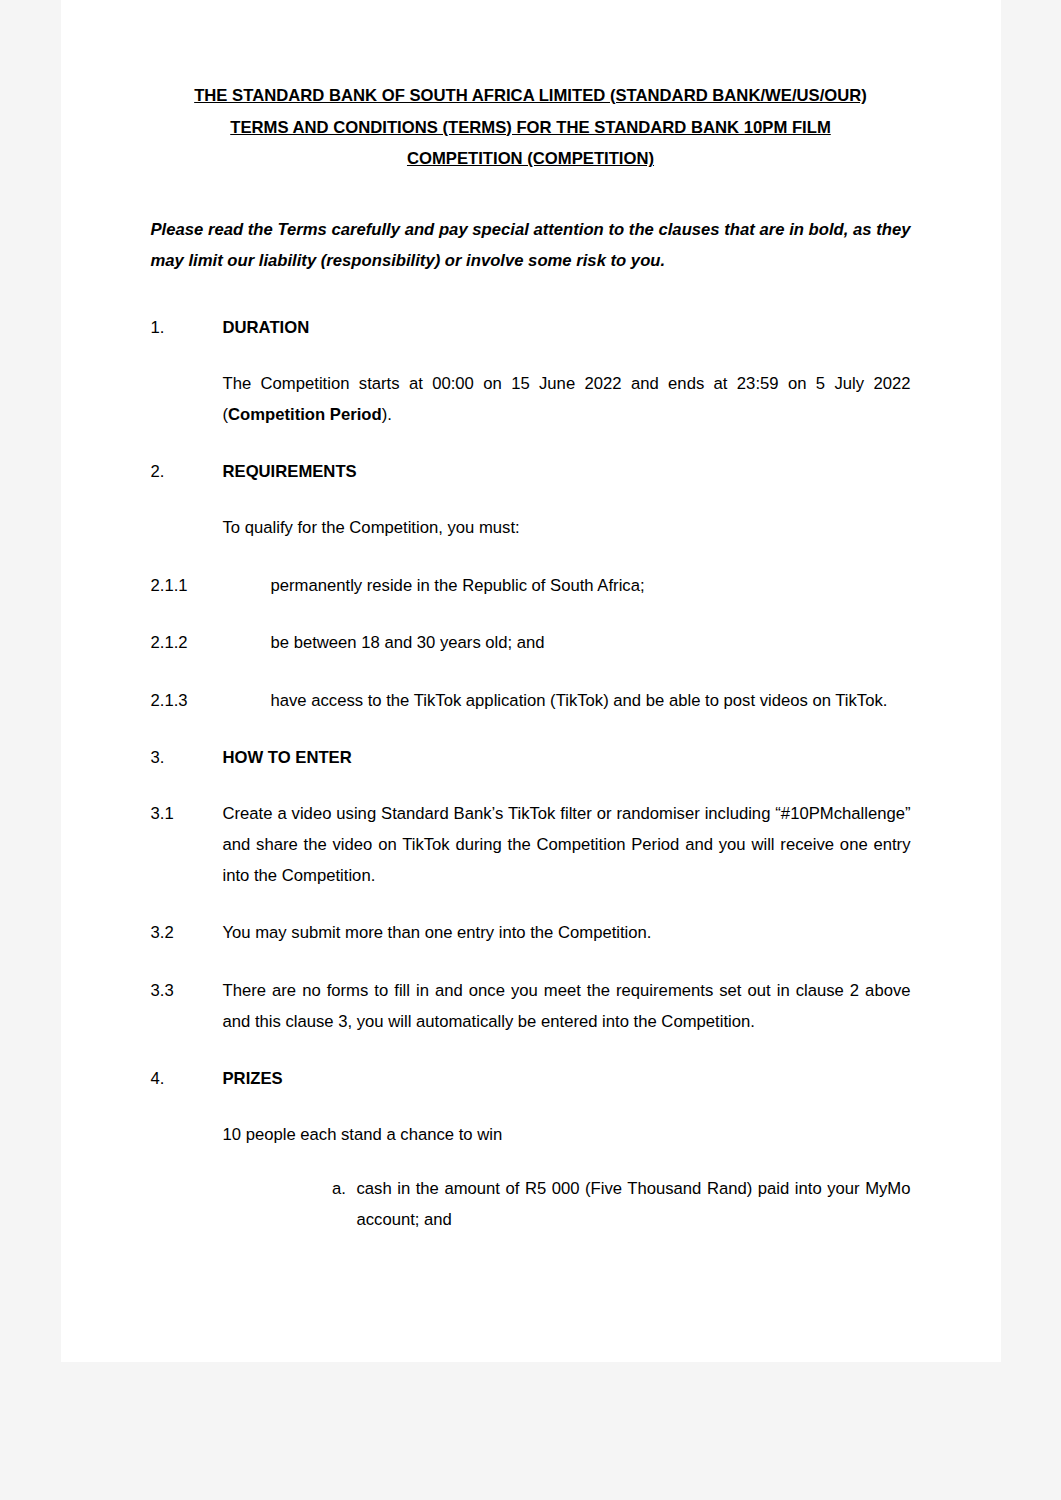The Standard Bank of South Africa Limited (Standard Bank/We/Us/Our)
Terms and Conditions (Terms) for the Standard Bank 10PM Film
Competition (Competition)
Please read the Terms carefully and pay special attention to the clauses that are in bold, as they may limit our liability (responsibility) or involve some risk to you.
1.
Duration
The Competition starts at 00:00 on 15 June 2022 and ends at 23:59 on 5 July 2022 (Competition Period).
2.
Requirements
To qualify for the Competition, you must:
2.1.1
permanently reside in the Republic of South Africa;
2.1.2
be between 18 and 30 years old; and
2.1.3
have access to the TikTok application (TikTok) and be able to post videos on TikTok.
3.
How to Enter
3.1
Create a video using Standard Bank’s TikTok filter or randomiser including “#10PMchallenge” and share the video on TikTok during the Competition Period and you will receive one entry into the Competition.
3.2
You may submit more than one entry into the Competition.
3.3
There are no forms to fill in and once you meet the requirements set out in clause 2 above and this clause 3, you will automatically be entered into the Competition.
4.
Prizes
10 people each stand a chance to win
cash in the amount of R5 000 (Five Thousand Rand) paid into your MyMo account; and